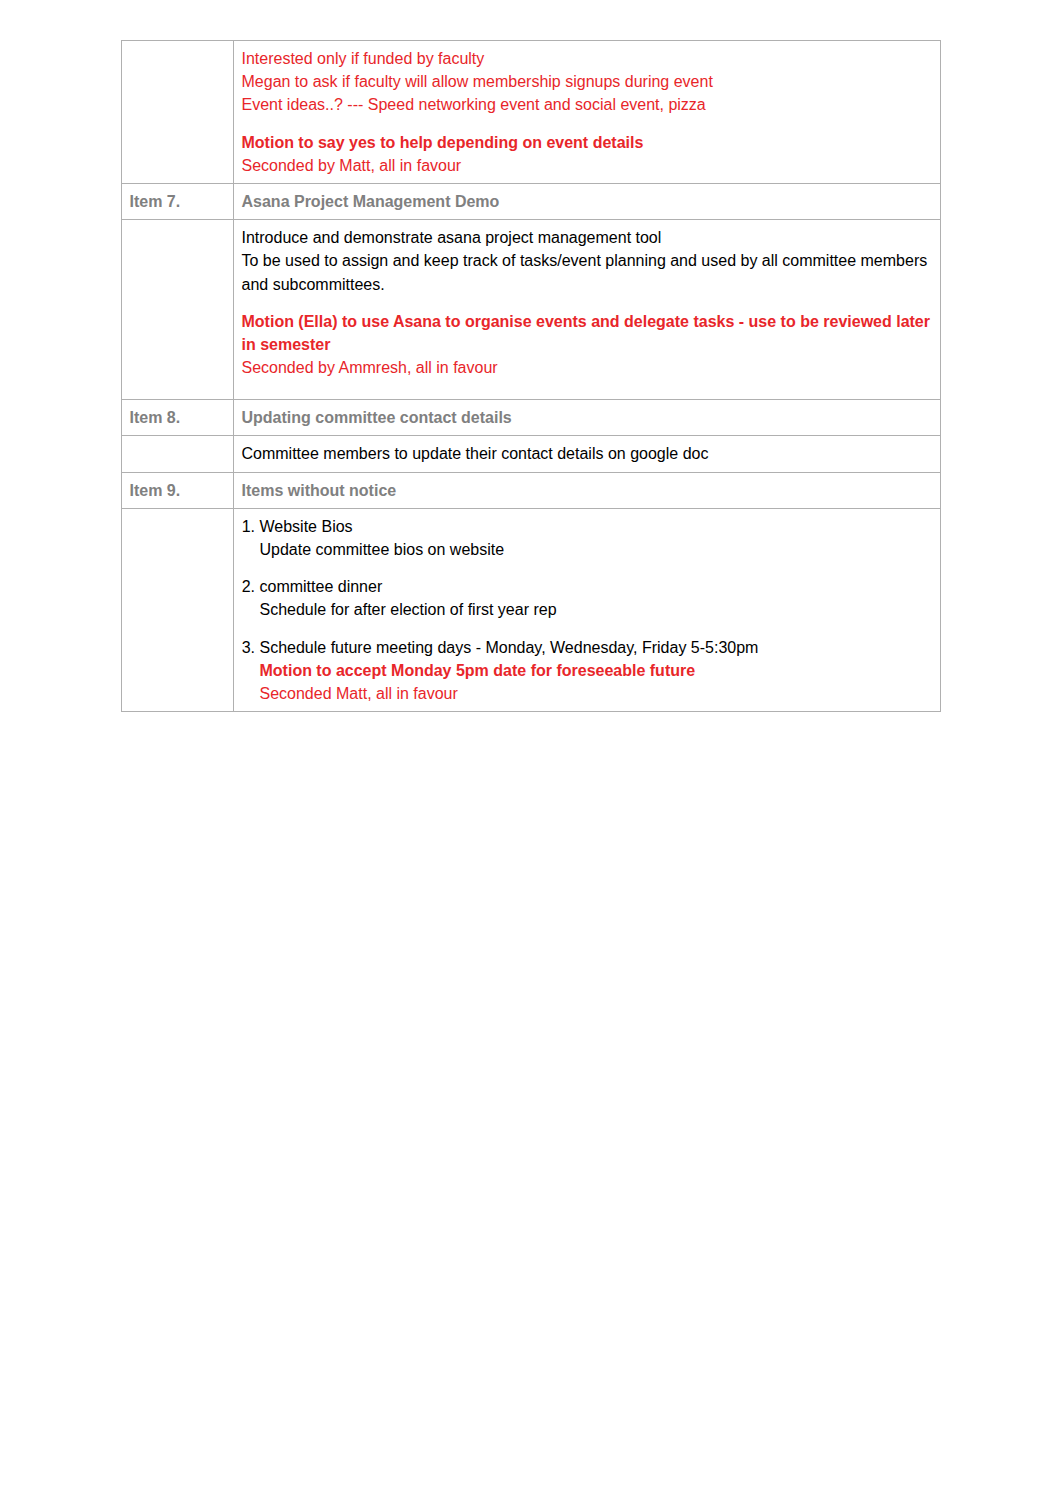| | Interested only if funded by faculty Megan to ask if faculty will allow membership signups during event Event ideas..? --- Speed networking event and social event, pizza Motion to say yes to help depending on event details Seconded by Matt, all in favour |
| Item 7. | Asana Project Management Demo |
| | Introduce and demonstrate asana project management tool To be used to assign and keep track of tasks/event planning and used by all committee members and subcommittees. Motion (Ella) to use Asana to organise events and delegate tasks - use to be reviewed later in semester Seconded by Ammresh, all in favour |
| Item 8. | Updating committee contact details |
| | Committee members to update their contact details on google doc |
| Item 9. | Items without notice |
| | Website Bios Update committee bios on website committee dinner Schedule for after election of first year rep Schedule future meeting days - Monday, Wednesday, Friday 5-5:30pm Motion to accept Monday 5pm date for foreseeable future Seconded Matt, all in favour |